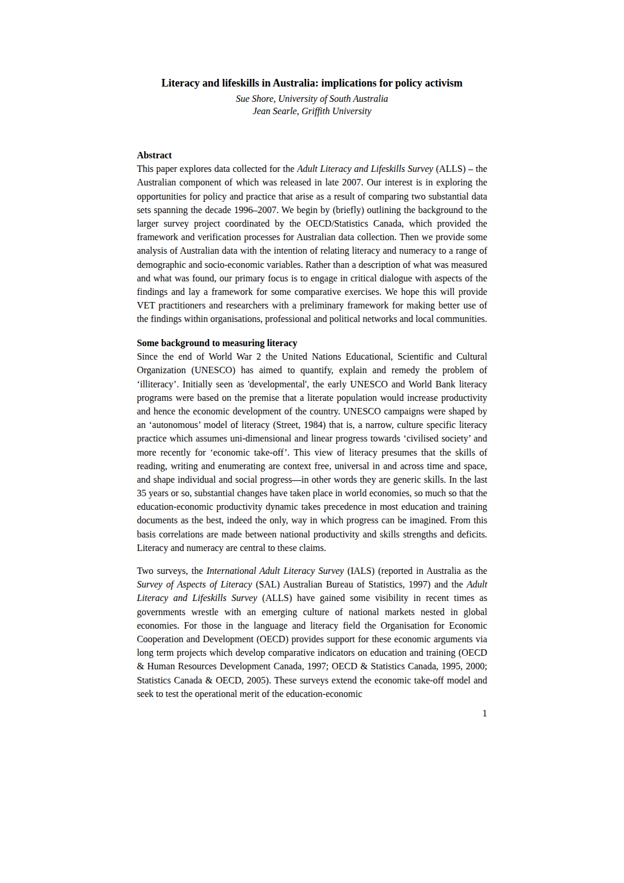Literacy and lifeskills in Australia: implications for policy activism
Sue Shore, University of South Australia
Jean Searle, Griffith University
Abstract
This paper explores data collected for the Adult Literacy and Lifeskills Survey (ALLS) – the Australian component of which was released in late 2007. Our interest is in exploring the opportunities for policy and practice that arise as a result of comparing two substantial data sets spanning the decade 1996–2007. We begin by (briefly) outlining the background to the larger survey project coordinated by the OECD/Statistics Canada, which provided the framework and verification processes for Australian data collection. Then we provide some analysis of Australian data with the intention of relating literacy and numeracy to a range of demographic and socio-economic variables. Rather than a description of what was measured and what was found, our primary focus is to engage in critical dialogue with aspects of the findings and lay a framework for some comparative exercises. We hope this will provide VET practitioners and researchers with a preliminary framework for making better use of the findings within organisations, professional and political networks and local communities.
Some background to measuring literacy
Since the end of World War 2 the United Nations Educational, Scientific and Cultural Organization (UNESCO) has aimed to quantify, explain and remedy the problem of ‘illiteracy’. Initially seen as 'developmental', the early UNESCO and World Bank literacy programs were based on the premise that a literate population would increase productivity and hence the economic development of the country. UNESCO campaigns were shaped by an ‘autonomous’ model of literacy (Street, 1984) that is, a narrow, culture specific literacy practice which assumes uni-dimensional and linear progress towards ‘civilised society’ and more recently for ‘economic take-off’. This view of literacy presumes that the skills of reading, writing and enumerating are context free, universal in and across time and space, and shape individual and social progress—in other words they are generic skills. In the last 35 years or so, substantial changes have taken place in world economies, so much so that the education-economic productivity dynamic takes precedence in most education and training documents as the best, indeed the only, way in which progress can be imagined. From this basis correlations are made between national productivity and skills strengths and deficits. Literacy and numeracy are central to these claims.
Two surveys, the International Adult Literacy Survey (IALS) (reported in Australia as the Survey of Aspects of Literacy (SAL) Australian Bureau of Statistics, 1997) and the Adult Literacy and Lifeskills Survey (ALLS) have gained some visibility in recent times as governments wrestle with an emerging culture of national markets nested in global economies. For those in the language and literacy field the Organisation for Economic Cooperation and Development (OECD) provides support for these economic arguments via long term projects which develop comparative indicators on education and training (OECD & Human Resources Development Canada, 1997; OECD & Statistics Canada, 1995, 2000; Statistics Canada & OECD, 2005). These surveys extend the economic take-off model and seek to test the operational merit of the education-economic
1